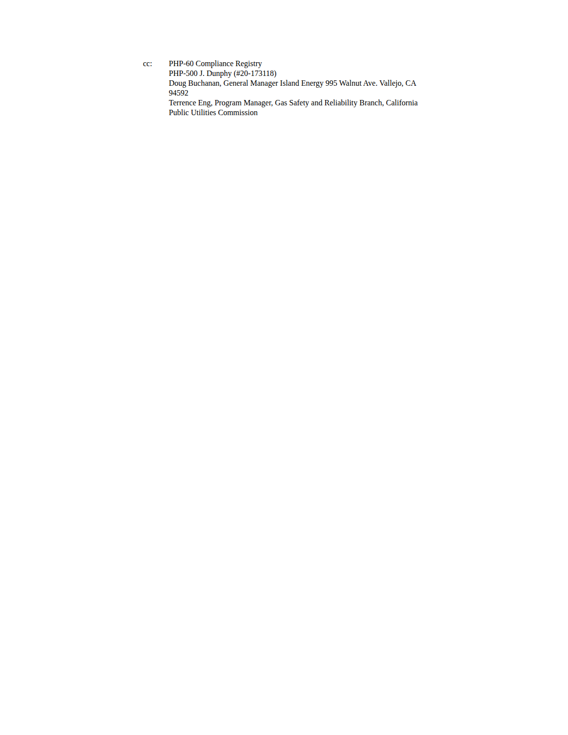cc:
PHP-60 Compliance Registry
PHP-500 J. Dunphy (#20-173118)
Doug Buchanan, General Manager Island Energy 995 Walnut Ave. Vallejo, CA 94592
Terrence Eng, Program Manager, Gas Safety and Reliability Branch, California Public Utilities Commission